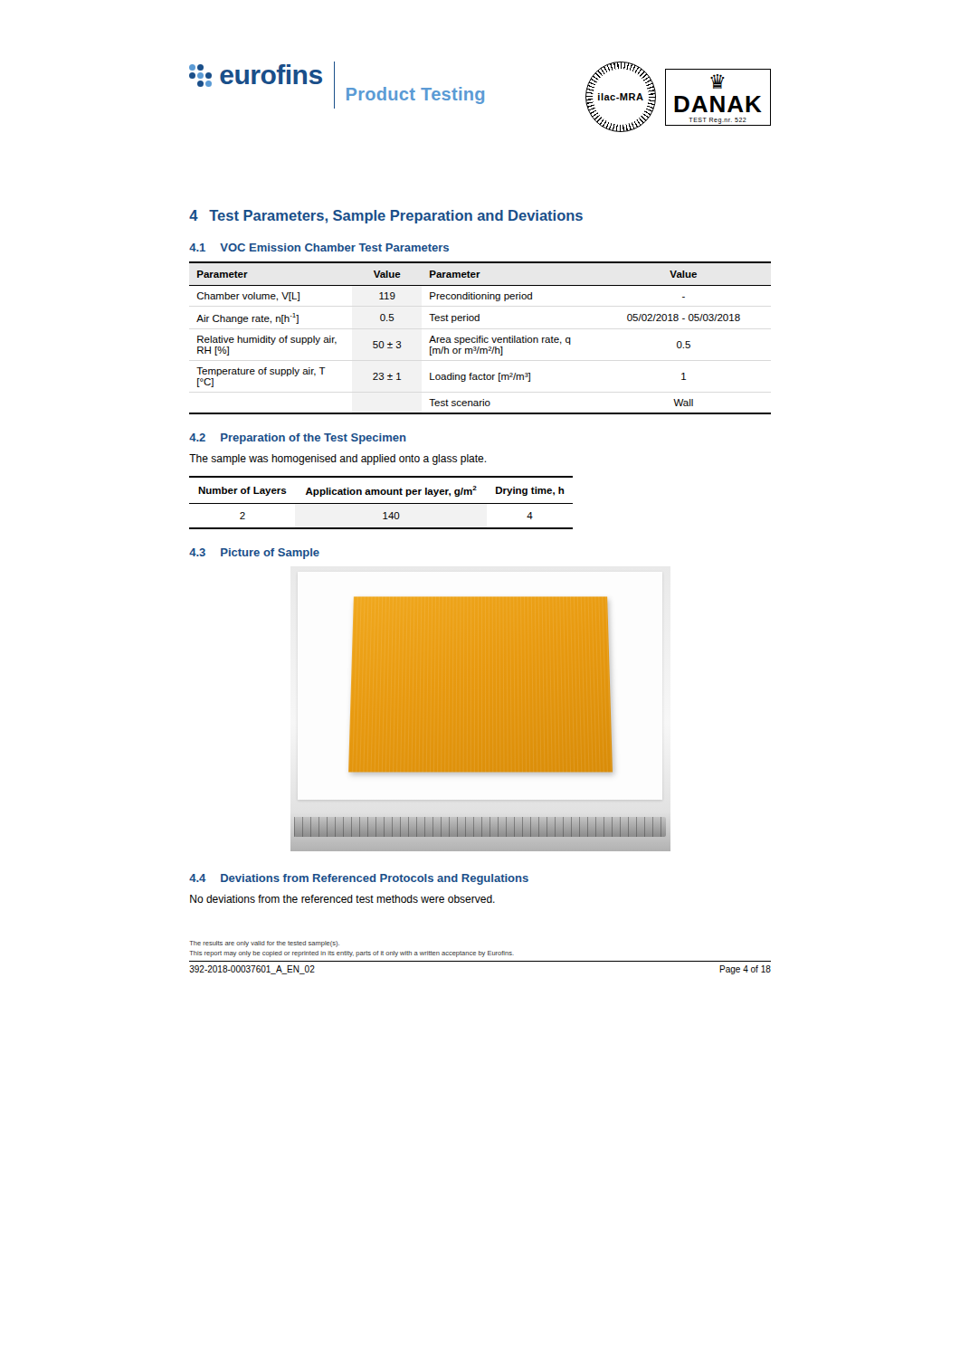eurofins
Product Testing
ilac-MRA
♛
DANAK
TEST Reg.nr. 522
4 Test Parameters, Sample Preparation and Deviations
4.1 VOC Emission Chamber Test Parameters
| Parameter | Value | Parameter | Value |
| --- | --- | --- | --- |
| Chamber volume, V[L] | 119 | Preconditioning period | - |
| Air Change rate, n[h -1 ] | 0.5 | Test period | 05/02/2018 - 05/03/2018 |
| Relative humidity of supply air, RH [%] | 50 ± 3 | Area specific ventilation rate, q [m/h or m³/m²/h] | 0.5 |
| Temperature of supply air, T [°C] | 23 ± 1 | Loading factor [m²/m³] | 1 |
| | | Test scenario | Wall |
4.2 Preparation of the Test Specimen
The sample was homogenised and applied onto a glass plate.
| Number of Layers | Application amount per layer, g/m 2 | Drying time, h |
| --- | --- | --- |
| 2 | 140 | 4 |
4.3 Picture of Sample
4.4 Deviations from Referenced Protocols and Regulations
No deviations from the referenced test methods were observed.
The results are only valid for the tested sample(s).
This report may only be copied or reprinted in its entity, parts of it only with a written acceptance by Eurofins.
392-2018-00037601_A_EN_02 Page 4 of 18